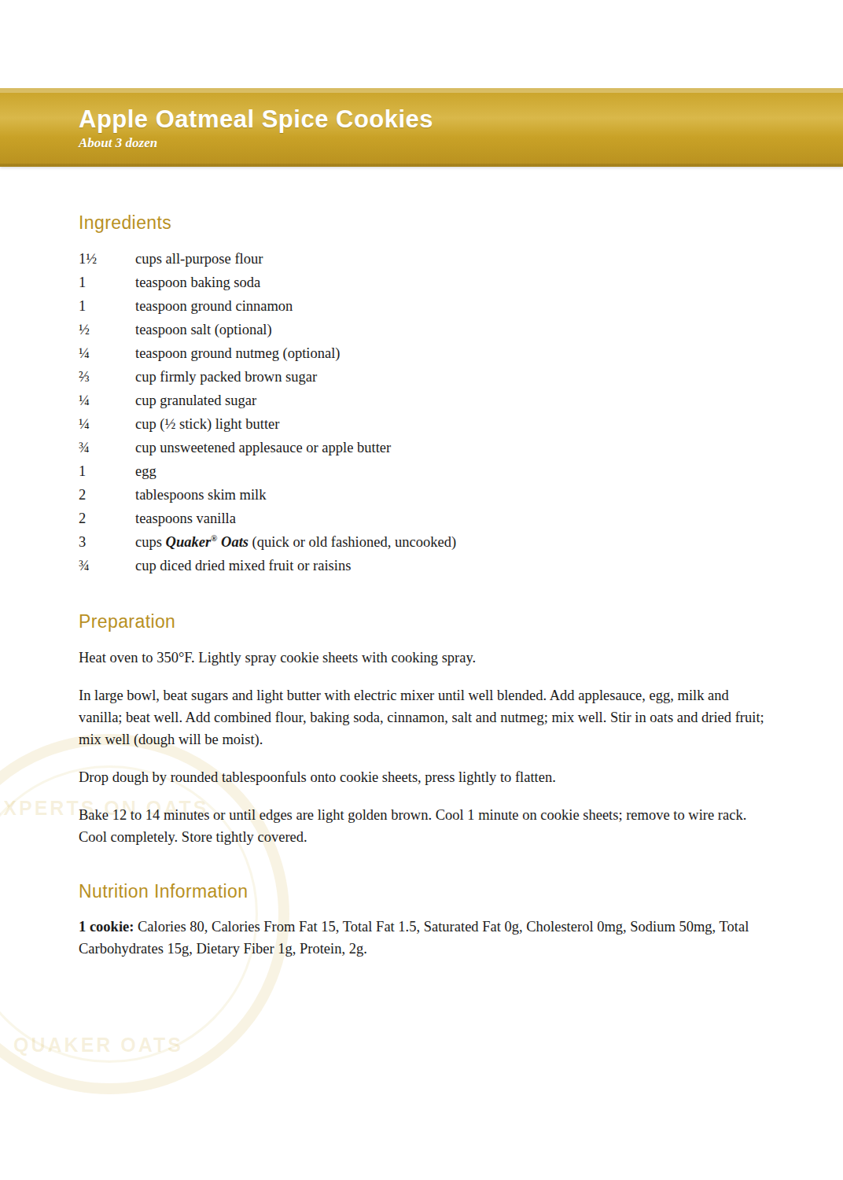EXPERTS ON OATS QUAKER OATS
Apple Oatmeal Spice Cookies
About 3 dozen
Ingredients
| 1½ | cups all-purpose flour |
| 1 | teaspoon baking soda |
| 1 | teaspoon ground cinnamon |
| ½ | teaspoon salt (optional) |
| ¼ | teaspoon ground nutmeg (optional) |
| ⅔ | cup firmly packed brown sugar |
| ¼ | cup granulated sugar |
| ¼ | cup (½ stick) light butter |
| ¾ | cup unsweetened applesauce or apple butter |
| 1 | egg |
| 2 | tablespoons skim milk |
| 2 | teaspoons vanilla |
| 3 | cups Quaker ® Oats (quick or old fashioned, uncooked) |
| ¾ | cup diced dried mixed fruit or raisins |
Preparation
Heat oven to 350°F. Lightly spray cookie sheets with cooking spray.
In large bowl, beat sugars and light butter with electric mixer until well blended. Add applesauce, egg, milk and vanilla; beat well. Add combined flour, baking soda, cinnamon, salt and nutmeg; mix well. Stir in oats and dried fruit; mix well (dough will be moist).
Drop dough by rounded tablespoonfuls onto cookie sheets, press lightly to flatten.
Bake 12 to 14 minutes or until edges are light golden brown. Cool 1 minute on cookie sheets; remove to wire rack. Cool completely. Store tightly covered.
Nutrition Information
1 cookie: Calories 80, Calories From Fat 15, Total Fat 1.5, Saturated Fat 0g, Cholesterol 0mg, Sodium 50mg, Total Carbohydrates 15g, Dietary Fiber 1g, Protein, 2g.